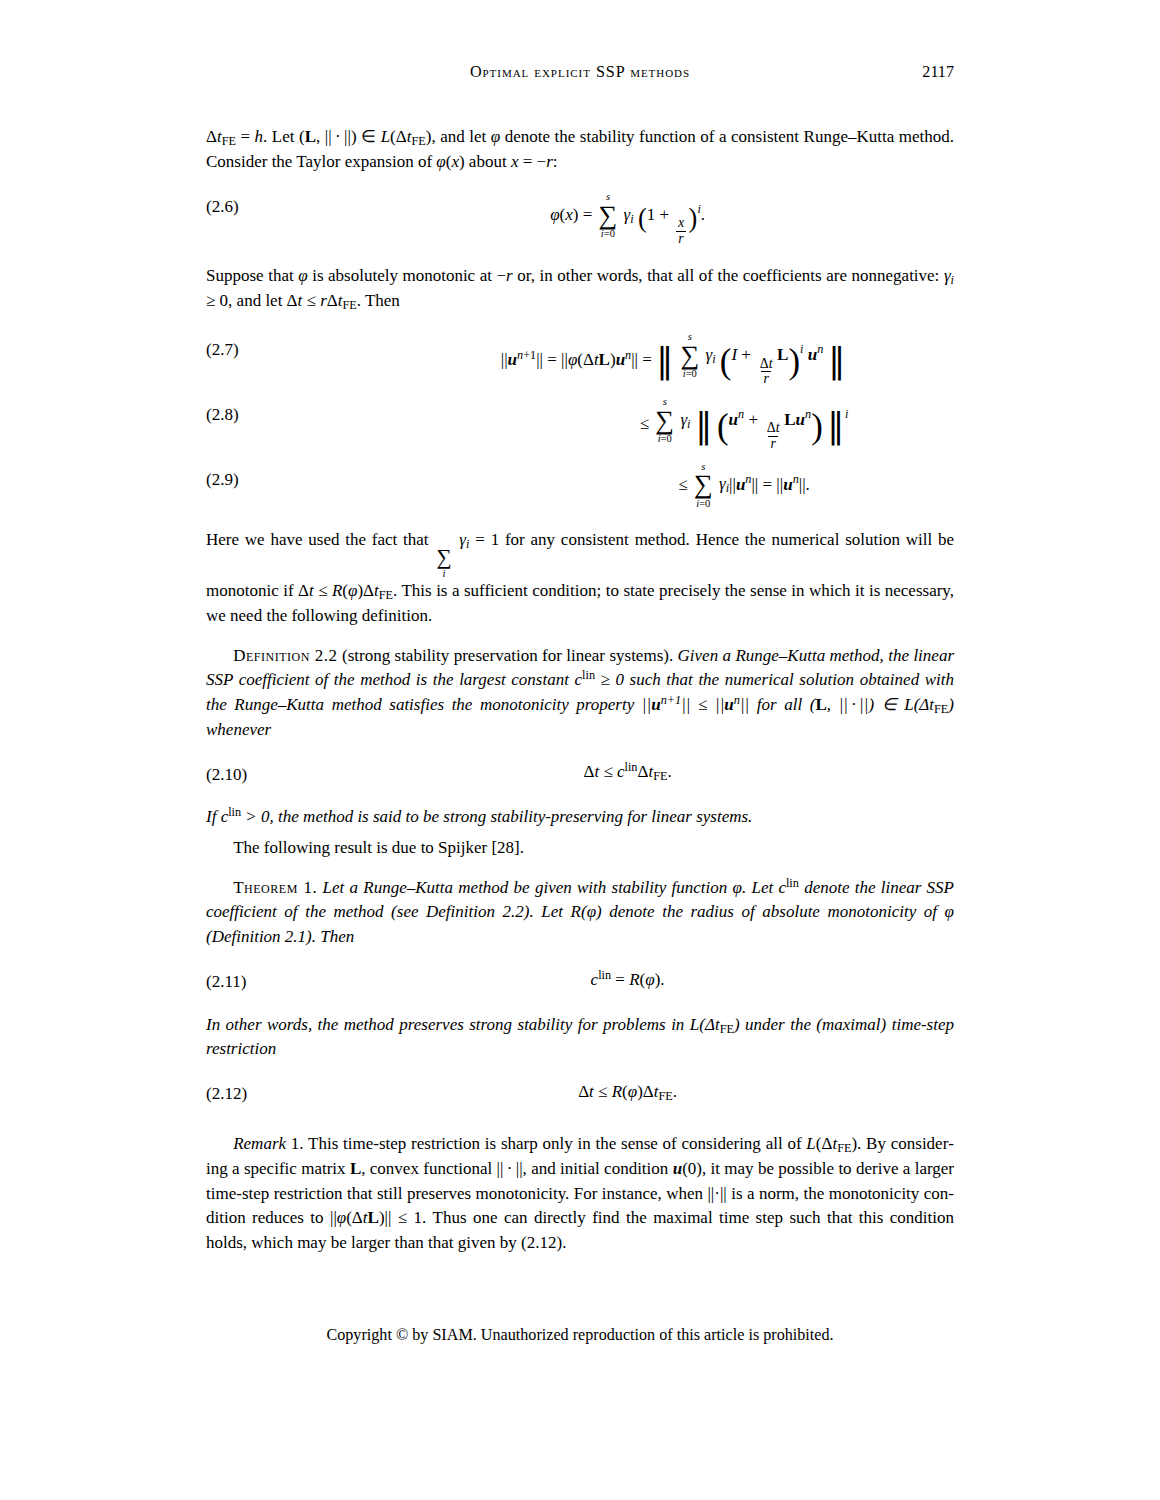Optimal explicit SSP methods 2117
ΔtFE = h. Let (L, || · ||) ∈ L(ΔtFE), and let φ denote the stability function of a consistent Runge–Kutta method. Consider the Taylor expansion of φ(x) about x = −r:
(2.6)
φ(x) = s∑i=0 γi (1 + xr)i.
Suppose that φ is absolutely monotonic at −r or, in other words, that all of the coefficients are nonnegative: γi ≥ 0, and let Δt ≤ r ΔtFE. Then
(2.7)
||un+1|| = ||φ(ΔtL)un|| =
∥ s∑i=0 γi (I + Δt r L)i un ∥
(2.8)
≤
s∑i=0 γi ∥ (un + Δt r Lun) ∥i
(2.9)
≤
s∑i=0 γi||un|| = ||un||.
Here we have used the fact that ∑i γi = 1 for any consistent method. Hence the numerical solution will be monotonic if Δt ≤ R(φ)ΔtFE. This is a sufficient condition; to state precisely the sense in which it is necessary, we need the following definition.
Definition 2.2 (strong stability preservation for linear systems). Given a Runge–Kutta method, the linear SSP coefficient of the method is the largest constant clin ≥ 0 such that the numerical solution obtained with the Runge–Kutta method satisfies the monotonicity property ||un+1|| ≤ ||un|| for all (L, || · ||) ∈ L(ΔtFE) whenever
(2.10)
Δt ≤ clinΔtFE.
If clin > 0, the method is said to be strong stability-preserving for linear systems.
The following result is due to Spijker [28].
Theorem 1. Let a Runge–Kutta method be given with stability function φ. Let clin denote the linear SSP coefficient of the method (see Definition 2.2). Let R(φ) denote the radius of absolute monotonicity of φ (Definition 2.1). Then
(2.11)
clin = R(φ).
In other words, the method preserves strong stability for problems in L(ΔtFE) under the (maximal) time-step restriction
(2.12)
Δt ≤ R(φ)ΔtFE.
Remark 1. This time-step restriction is sharp only in the sense of considering all of L(ΔtFE). By considering a specific matrix L, convex functional || · ||, and initial condition u(0), it may be possible to derive a larger time-step restriction that still preserves monotonicity. For instance, when ||·|| is a norm, the monotonicity condition reduces to ||φ(ΔtL)|| ≤ 1. Thus one can directly find the maximal time step such that this condition holds, which may be larger than that given by (2.12).
Copyright © by SIAM. Unauthorized reproduction of this article is prohibited.